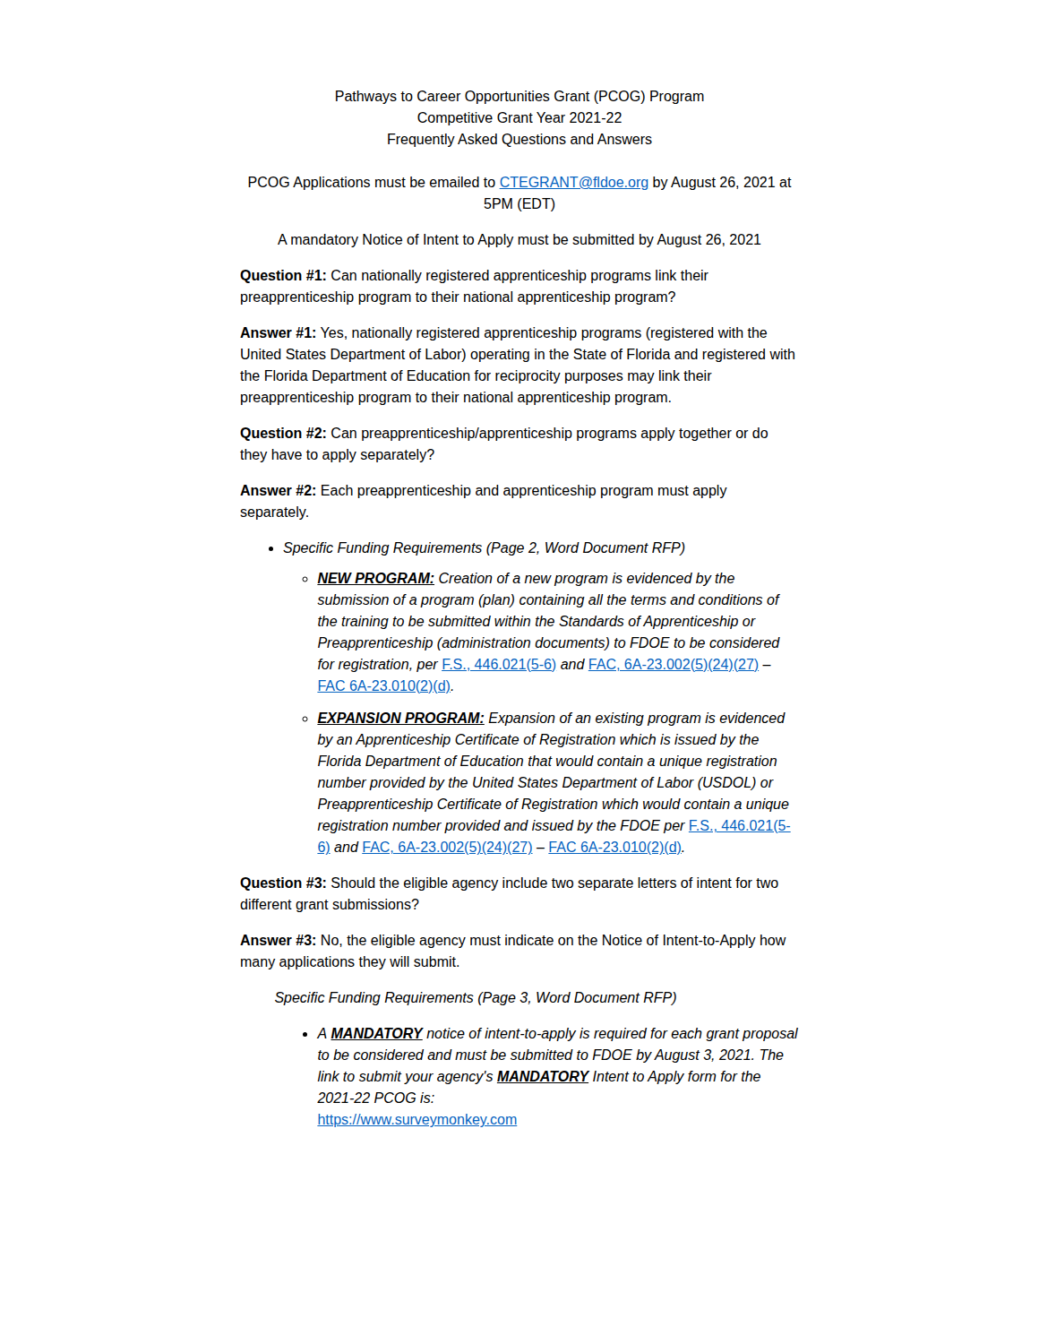Pathways to Career Opportunities Grant (PCOG) Program
Competitive Grant Year 2021-22
Frequently Asked Questions and Answers
PCOG Applications must be emailed to CTEGRANT@fldoe.org by August 26, 2021 at 5PM (EDT)
A mandatory Notice of Intent to Apply must be submitted by August 26, 2021
Question #1: Can nationally registered apprenticeship programs link their preapprenticeship program to their national apprenticeship program?
Answer #1: Yes, nationally registered apprenticeship programs (registered with the United States Department of Labor) operating in the State of Florida and registered with the Florida Department of Education for reciprocity purposes may link their preapprenticeship program to their national apprenticeship program.
Question #2: Can preapprenticeship/apprenticeship programs apply together or do they have to apply separately?
Answer #2: Each preapprenticeship and apprenticeship program must apply separately.
Specific Funding Requirements (Page 2, Word Document RFP)
NEW PROGRAM: Creation of a new program is evidenced by the submission of a program (plan) containing all the terms and conditions of the training to be submitted within the Standards of Apprenticeship or Preapprenticeship (administration documents) to FDOE to be considered for registration, per F.S., 446.021(5-6) and FAC, 6A-23.002(5)(24)(27) – FAC 6A-23.010(2)(d).
EXPANSION PROGRAM: Expansion of an existing program is evidenced by an Apprenticeship Certificate of Registration which is issued by the Florida Department of Education that would contain a unique registration number provided by the United States Department of Labor (USDOL) or Preapprenticeship Certificate of Registration which would contain a unique registration number provided and issued by the FDOE per F.S., 446.021(5-6) and FAC, 6A-23.002(5)(24)(27) – FAC 6A-23.010(2)(d).
Question #3: Should the eligible agency include two separate letters of intent for two different grant submissions?
Answer #3: No, the eligible agency must indicate on the Notice of Intent-to-Apply how many applications they will submit.
Specific Funding Requirements (Page 3, Word Document RFP)
A MANDATORY notice of intent-to-apply is required for each grant proposal to be considered and must be submitted to FDOE by August 3, 2021. The link to submit your agency's MANDATORY Intent to Apply form for the 2021-22 PCOG is:
https://www.surveymonkey.com